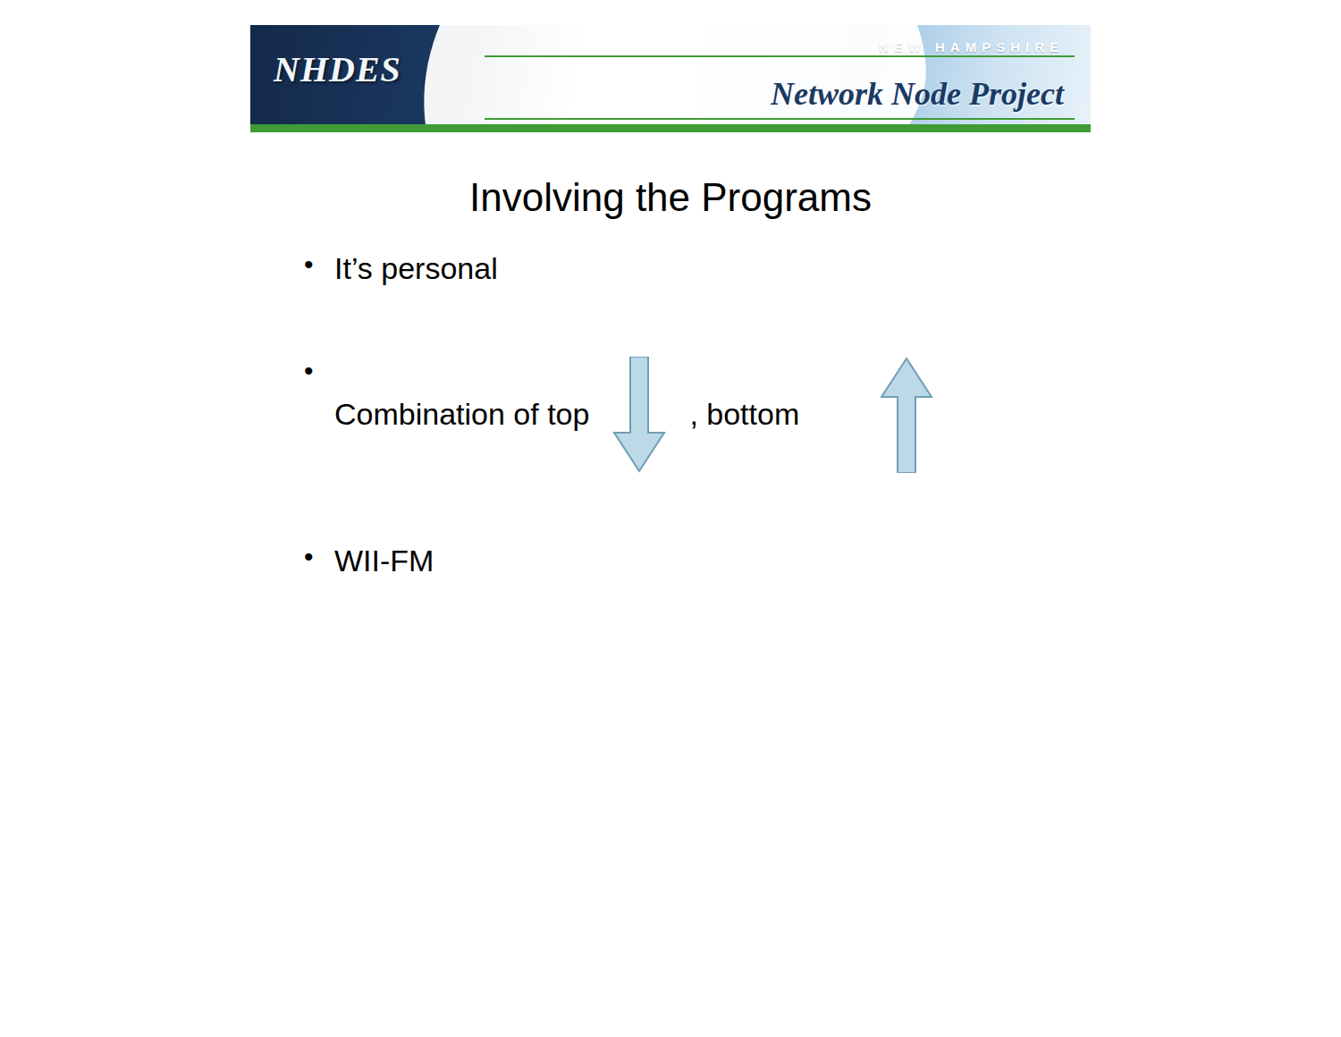NHDES
NEW HAMPSHIRE
Network Node Project
Involving the Programs
It’s personal
Combination of top , bottom
WII-FM